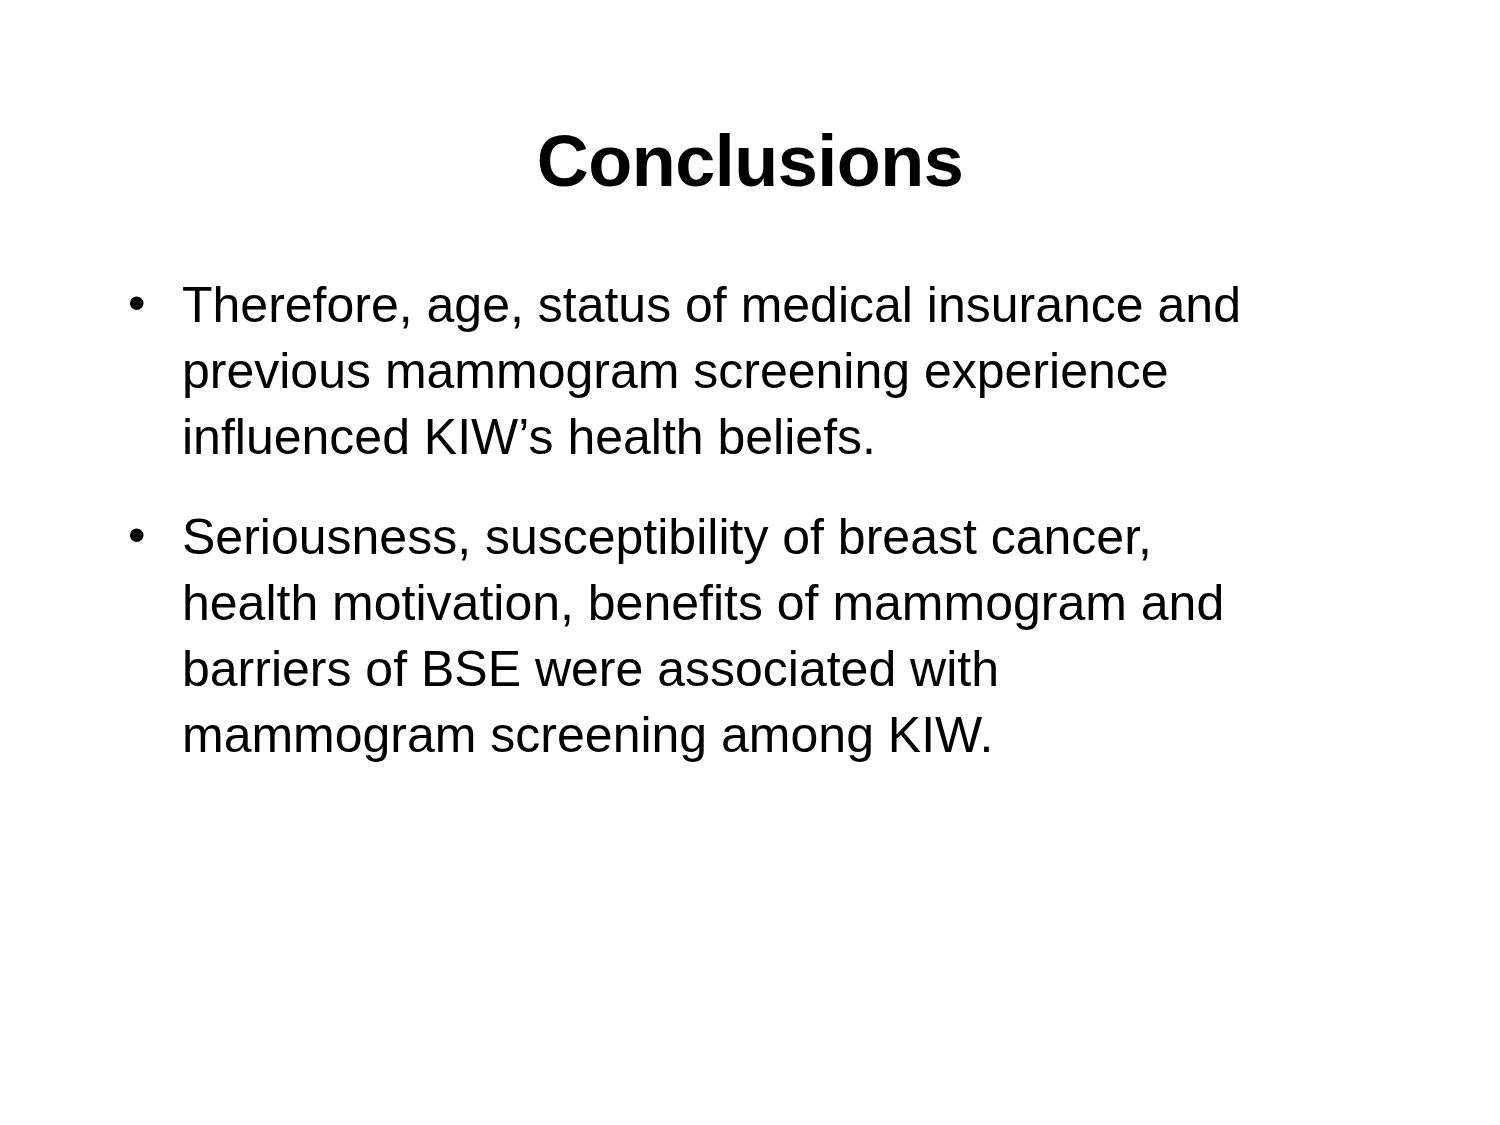Conclusions
Therefore, age, status of medical insurance and previous mammogram screening experience influenced KIW’s health beliefs.
Seriousness, susceptibility of breast cancer, health motivation, benefits of mammogram and barriers of BSE were associated with mammogram screening among KIW.